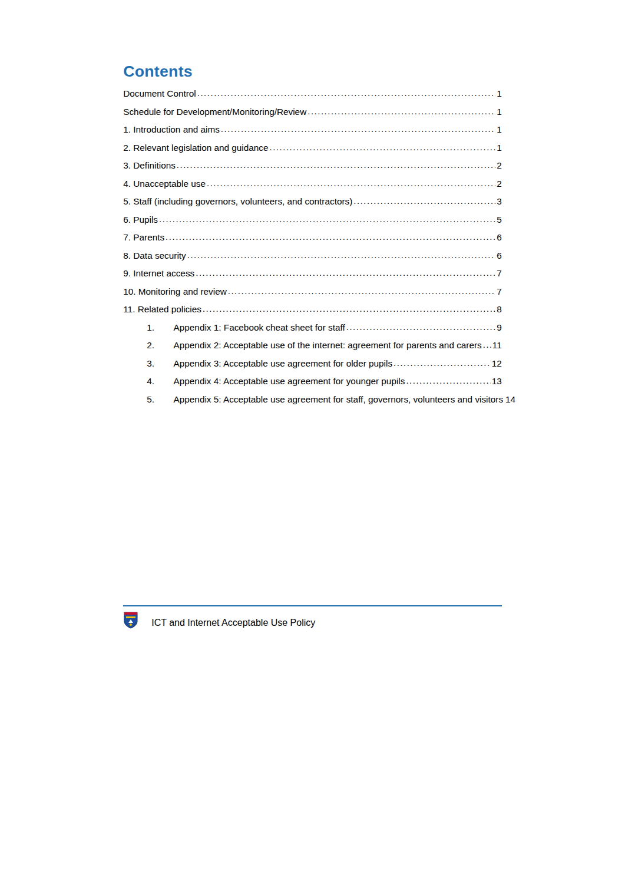Contents
Document Control .................................................................................................................................. 1
Schedule for Development/Monitoring/Review ..................................................................................................... 1
1. Introduction and aims ......................................................................................................................... 1
2. Relevant legislation and guidance ....................................................................................................... 1
3. Definitions ................................................................................................................................. 2
4. Unacceptable use ............................................................................................................................. 2
5. Staff (including governors, volunteers, and contractors) ....................................................................... 3
6. Pupils ......................................................................................................................................... 5
7. Parents ....................................................................................................................................... 6
8. Data security ................................................................................................................................. 6
9. Internet access ............................................................................................................................... 7
10. Monitoring and review ..................................................................................................................... 7
11. Related policies ............................................................................................................................. 8
1. Appendix 1: Facebook cheat sheet for staff ............................................................................................. 9
2. Appendix 2: Acceptable use of the internet: agreement for parents and carers ..................................... 11
3. Appendix 3: Acceptable use agreement for older pupils ......................................................................... 12
4. Appendix 4: Acceptable use agreement for younger pupils ..................................................................... 13
5. Appendix 5: Acceptable use agreement for staff, governors, volunteers and visitors ............................. 14
ICT and Internet Acceptable Use Policy